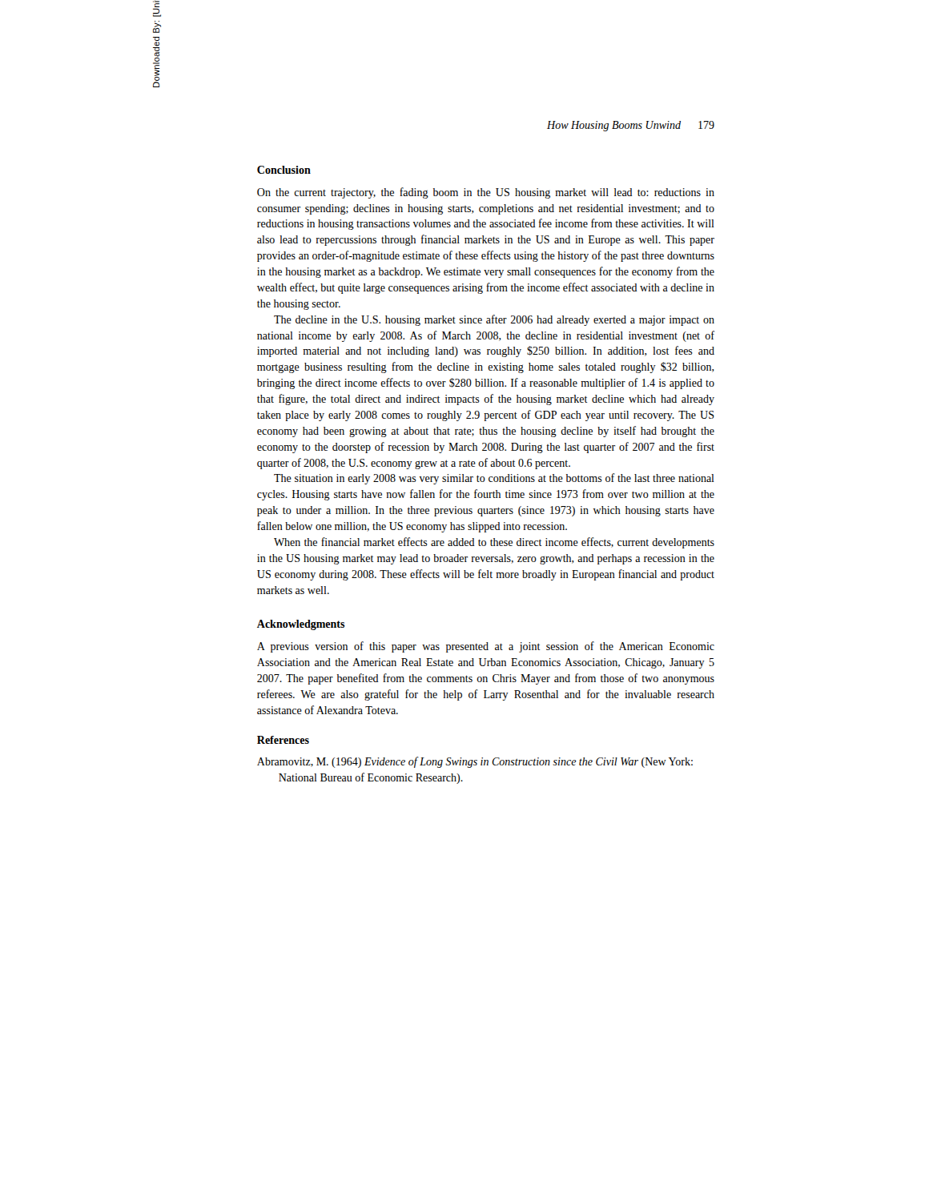Downloaded By: [University of California Berkeley] At: 19:20 29 May 2008
How Housing Booms Unwind 179
Conclusion
On the current trajectory, the fading boom in the US housing market will lead to: reductions in consumer spending; declines in housing starts, completions and net residential investment; and to reductions in housing transactions volumes and the associated fee income from these activities. It will also lead to repercussions through financial markets in the US and in Europe as well. This paper provides an order-of-magnitude estimate of these effects using the history of the past three downturns in the housing market as a backdrop. We estimate very small consequences for the economy from the wealth effect, but quite large consequences arising from the income effect associated with a decline in the housing sector.
The decline in the U.S. housing market since after 2006 had already exerted a major impact on national income by early 2008. As of March 2008, the decline in residential investment (net of imported material and not including land) was roughly $250 billion. In addition, lost fees and mortgage business resulting from the decline in existing home sales totaled roughly $32 billion, bringing the direct income effects to over $280 billion. If a reasonable multiplier of 1.4 is applied to that figure, the total direct and indirect impacts of the housing market decline which had already taken place by early 2008 comes to roughly 2.9 percent of GDP each year until recovery. The US economy had been growing at about that rate; thus the housing decline by itself had brought the economy to the doorstep of recession by March 2008. During the last quarter of 2007 and the first quarter of 2008, the U.S. economy grew at a rate of about 0.6 percent.
The situation in early 2008 was very similar to conditions at the bottoms of the last three national cycles. Housing starts have now fallen for the fourth time since 1973 from over two million at the peak to under a million. In the three previous quarters (since 1973) in which housing starts have fallen below one million, the US economy has slipped into recession.
When the financial market effects are added to these direct income effects, current developments in the US housing market may lead to broader reversals, zero growth, and perhaps a recession in the US economy during 2008. These effects will be felt more broadly in European financial and product markets as well.
Acknowledgments
A previous version of this paper was presented at a joint session of the American Economic Association and the American Real Estate and Urban Economics Association, Chicago, January 5 2007. The paper benefited from the comments on Chris Mayer and from those of two anonymous referees. We are also grateful for the help of Larry Rosenthal and for the invaluable research assistance of Alexandra Toteva.
References
Abramovitz, M. (1964) Evidence of Long Swings in Construction since the Civil War (New York: National Bureau of Economic Research).